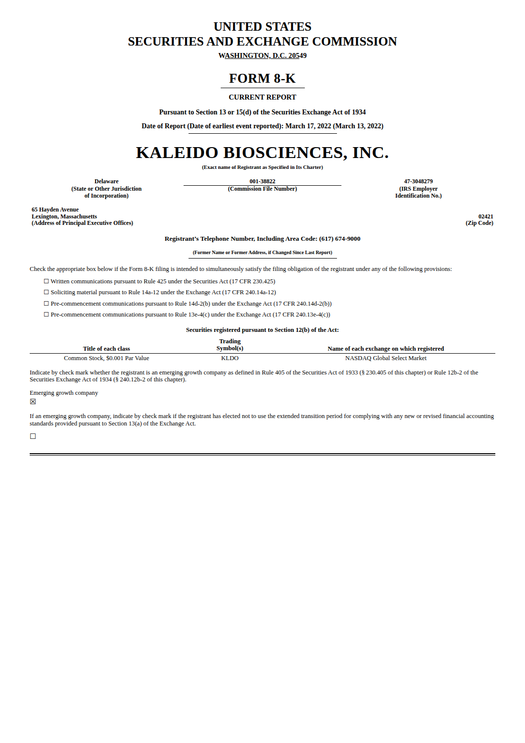UNITED STATES
SECURITIES AND EXCHANGE COMMISSION
WASHINGTON, D.C. 20549
FORM 8-K
CURRENT REPORT
Pursuant to Section 13 or 15(d) of the Securities Exchange Act of 1934
Date of Report (Date of earliest event reported): March 17, 2022 (March 13, 2022)
KALEIDO BIOSCIENCES, INC.
(Exact name of Registrant as Specified in Its Charter)
| Delaware | 001-38822 | 47-3048279 |
| (State or Other Jurisdiction | (Commission File Number) | (IRS Employer |
| of Incorporation) | | Identification No.) |
| 65 Hayden Avenue | |
| Lexington, Massachusetts | 02421 |
| (Address of Principal Executive Offices) | (Zip Code) |
Registrant’s Telephone Number, Including Area Code: (617) 674-9000
(Former Name or Former Address, if Changed Since Last Report)
Check the appropriate box below if the Form 8-K filing is intended to simultaneously satisfy the filing obligation of the registrant under any of the following provisions:
☐ Written communications pursuant to Rule 425 under the Securities Act (17 CFR 230.425)
☐ Soliciting material pursuant to Rule 14a-12 under the Exchange Act (17 CFR 240.14a-12)
☐ Pre-commencement communications pursuant to Rule 14d-2(b) under the Exchange Act (17 CFR 240.14d-2(b))
☐ Pre-commencement communications pursuant to Rule 13e-4(c) under the Exchange Act (17 CFR 240.13e-4(c))
Securities registered pursuant to Section 12(b) of the Act:
| Title of each class | Trading Symbol(s) | Name of each exchange on which registered |
| --- | --- | --- |
| Common Stock, $0.001 Par Value | KLDO | NASDAQ Global Select Market |
Indicate by check mark whether the registrant is an emerging growth company as defined in Rule 405 of the Securities Act of 1933 (§ 230.405 of this chapter) or Rule 12b-2 of the Securities Exchange Act of 1934 (§ 240.12b-2 of this chapter).
Emerging growth company
☒
If an emerging growth company, indicate by check mark if the registrant has elected not to use the extended transition period for complying with any new or revised financial accounting standards provided pursuant to Section 13(a) of the Exchange Act.
☐